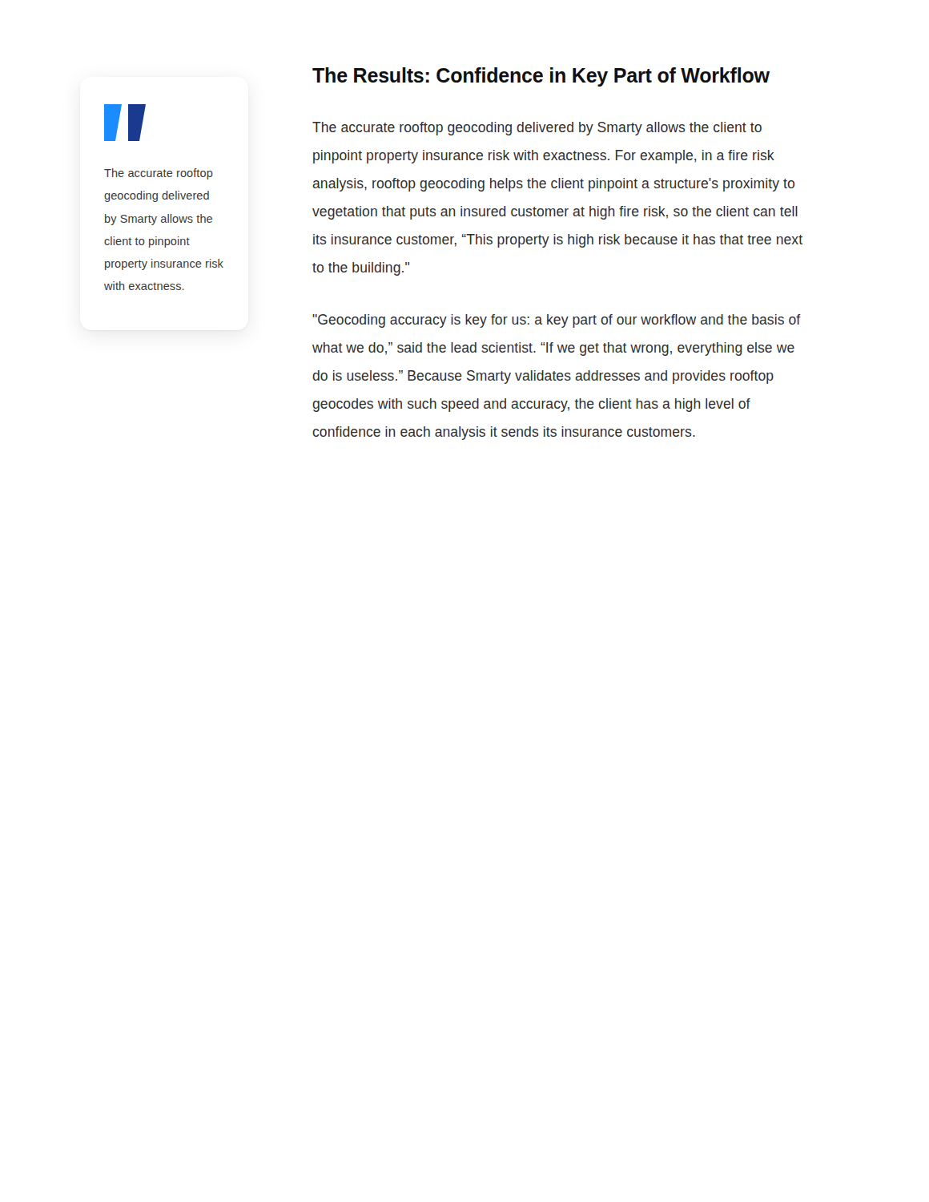The accurate rooftop geocoding delivered by Smarty allows the client to pinpoint property insurance risk with exactness.
The Results: Confidence in Key Part of Workflow
The accurate rooftop geocoding delivered by Smarty allows the client to pinpoint property insurance risk with exactness. For example, in a fire risk analysis, rooftop geocoding helps the client pinpoint a structure's proximity to vegetation that puts an insured customer at high fire risk, so the client can tell its insurance customer, “This property is high risk because it has that tree next to the building."
"Geocoding accuracy is key for us: a key part of our workflow and the basis of what we do,” said the lead scientist. “If we get that wrong, everything else we do is useless.” Because Smarty validates addresses and provides rooftop geocodes with such speed and accuracy, the client has a high level of confidence in each analysis it sends its insurance customers.